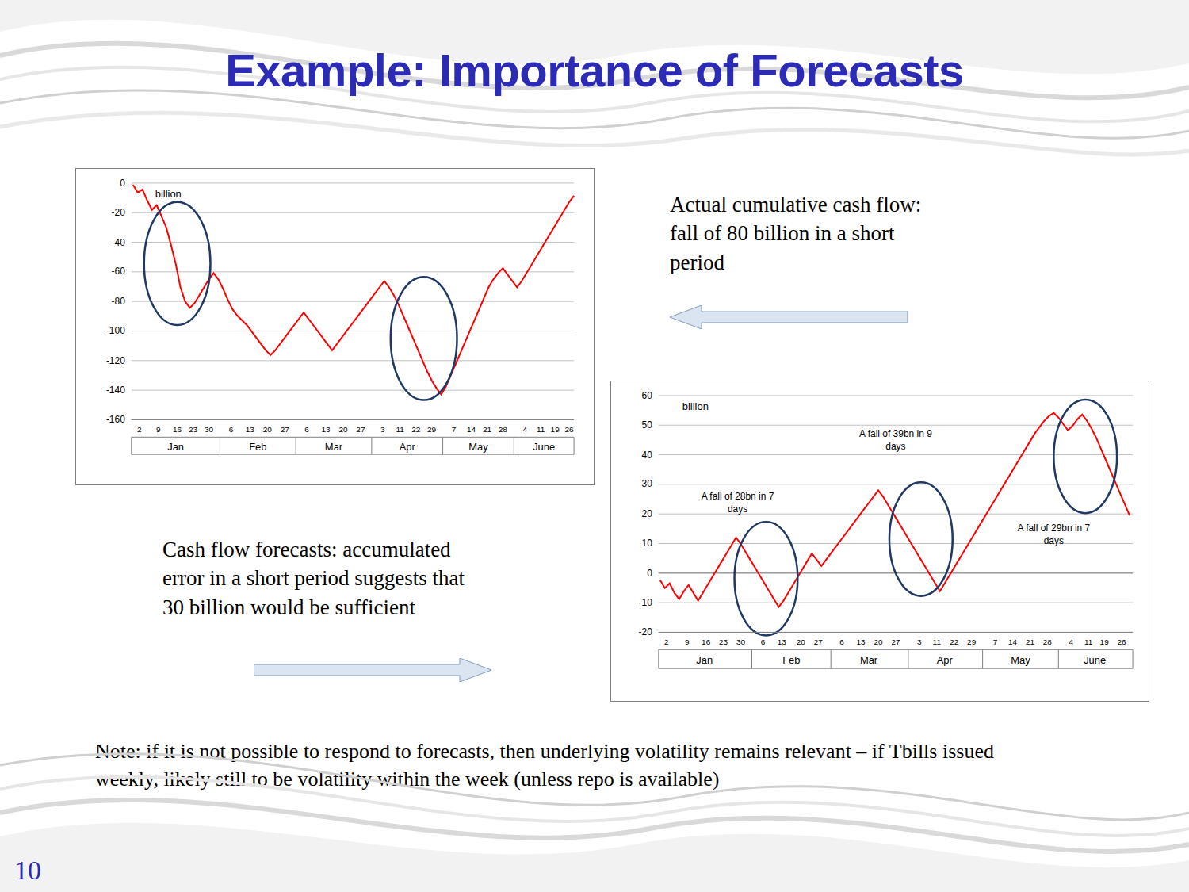Example: Importance of Forecasts
0 -20 -40 -60 -80 -100 -120 -140 -160 billion 2 9 16 23 30 6 13 20 27 6 13 20 27 3 11 22 29 7 14 21 28 4 11 19 26 Jan Feb Mar Apr May June
Actual cumulative cash flow:
fall of 80 billion in a short
period
60 50 40 30 20 10 0 -10 -20 billion A fall of 28bn in 7 days A fall of 39bn in 9 days A fall of 29bn in 7 days 2 9 16 23 30 6 13 20 27 6 13 20 27 3 11 22 29 7 14 21 28 4 11 19 26 Jan Feb Mar Apr May June
Cash flow forecasts: accumulated
error in a short period suggests that
30 billion would be sufficient
Note: if it is not possible to respond to forecasts, then underlying volatility remains relevant – if Tbills issued weekly, likely still to be volatility within the week (unless repo is available)
10